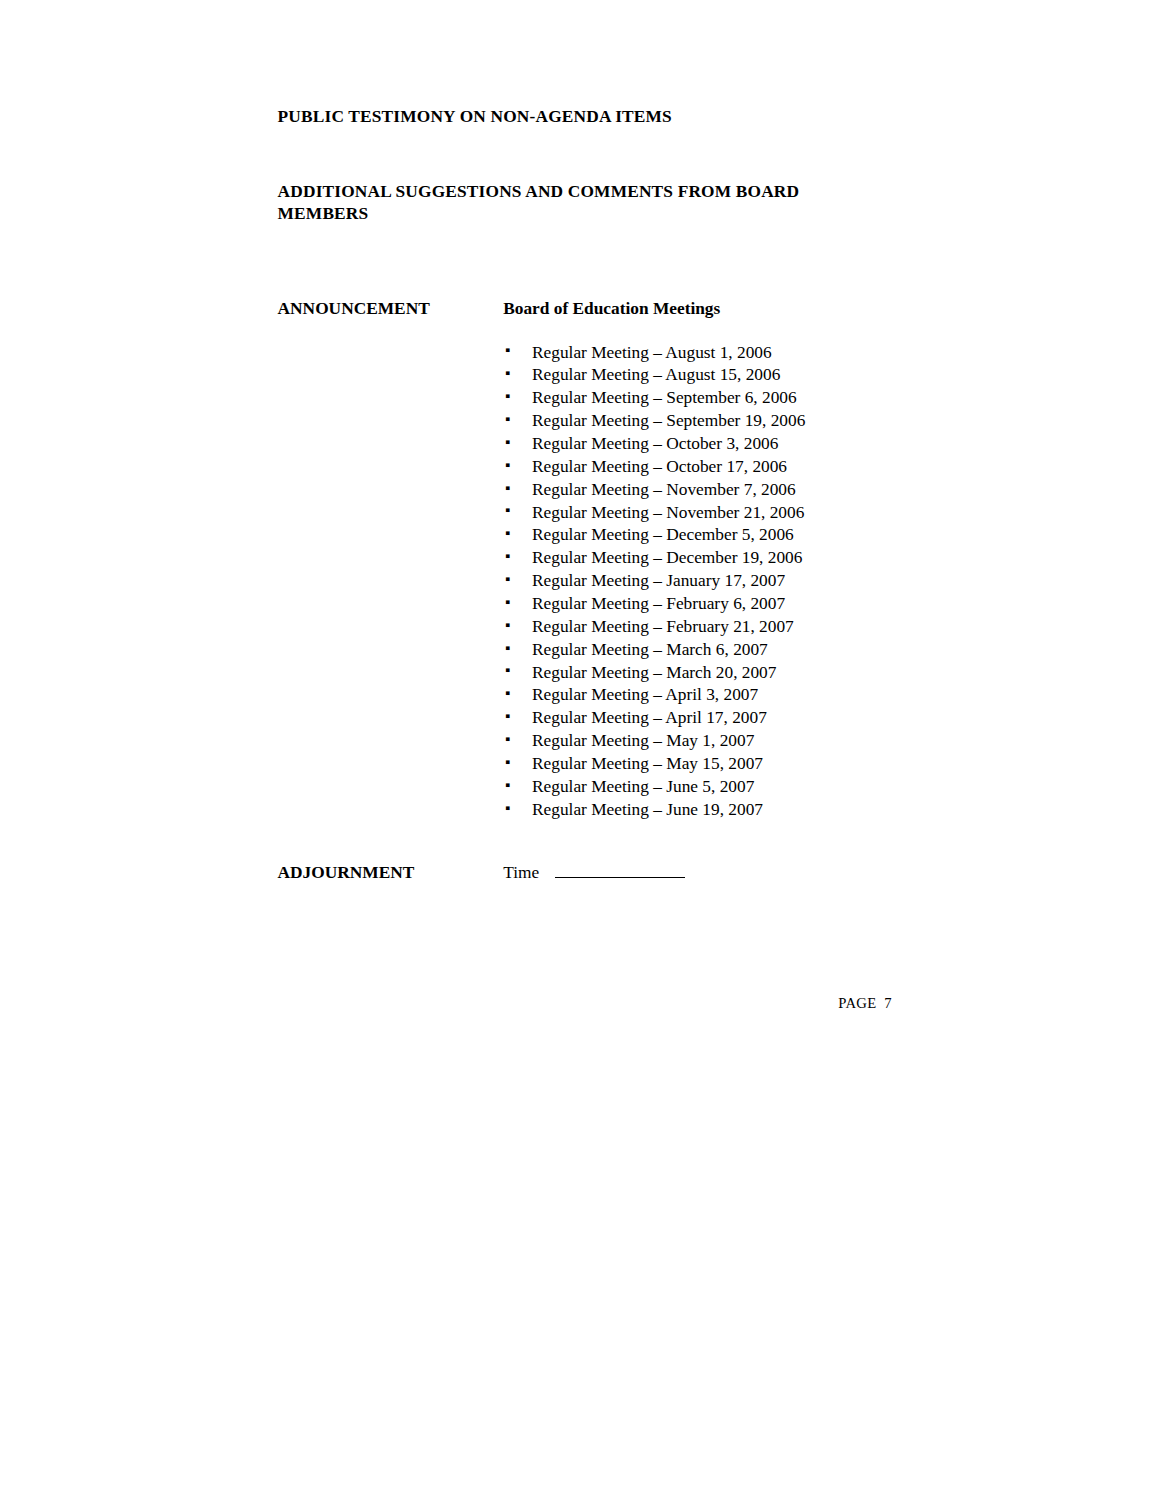PUBLIC TESTIMONY ON NON-AGENDA ITEMS
ADDITIONAL SUGGESTIONS AND COMMENTS FROM BOARD MEMBERS
ANNOUNCEMENT
Board of Education Meetings
Regular Meeting – August 1, 2006
Regular Meeting – August 15, 2006
Regular Meeting – September 6, 2006
Regular Meeting – September 19, 2006
Regular Meeting – October 3, 2006
Regular Meeting – October 17, 2006
Regular Meeting – November 7, 2006
Regular Meeting – November 21, 2006
Regular Meeting – December 5, 2006
Regular Meeting – December 19, 2006
Regular Meeting – January 17, 2007
Regular Meeting – February 6, 2007
Regular Meeting – February 21, 2007
Regular Meeting – March 6, 2007
Regular Meeting – March 20, 2007
Regular Meeting – April 3, 2007
Regular Meeting – April 17, 2007
Regular Meeting – May 1, 2007
Regular Meeting – May 15, 2007
Regular Meeting – June 5, 2007
Regular Meeting – June 19, 2007
ADJOURNMENT
Time
PAGE 7